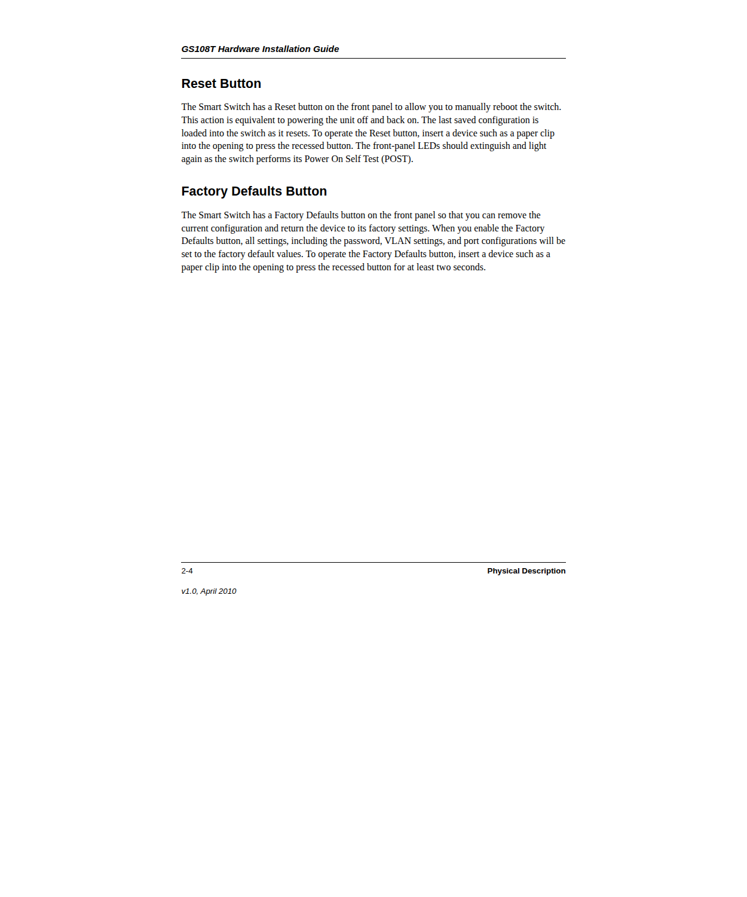GS108T Hardware Installation Guide
Reset Button
The Smart Switch has a Reset button on the front panel to allow you to manually reboot the switch. This action is equivalent to powering the unit off and back on. The last saved configuration is loaded into the switch as it resets. To operate the Reset button, insert a device such as a paper clip into the opening to press the recessed button. The front-panel LEDs should extinguish and light again as the switch performs its Power On Self Test (POST).
Factory Defaults Button
The Smart Switch has a Factory Defaults button on the front panel so that you can remove the current configuration and return the device to its factory settings. When you enable the Factory Defaults button, all settings, including the password, VLAN settings, and port configurations will be set to the factory default values. To operate the Factory Defaults button, insert a device such as a paper clip into the opening to press the recessed button for at least two seconds.
2-4 Physical Description
v1.0, April 2010